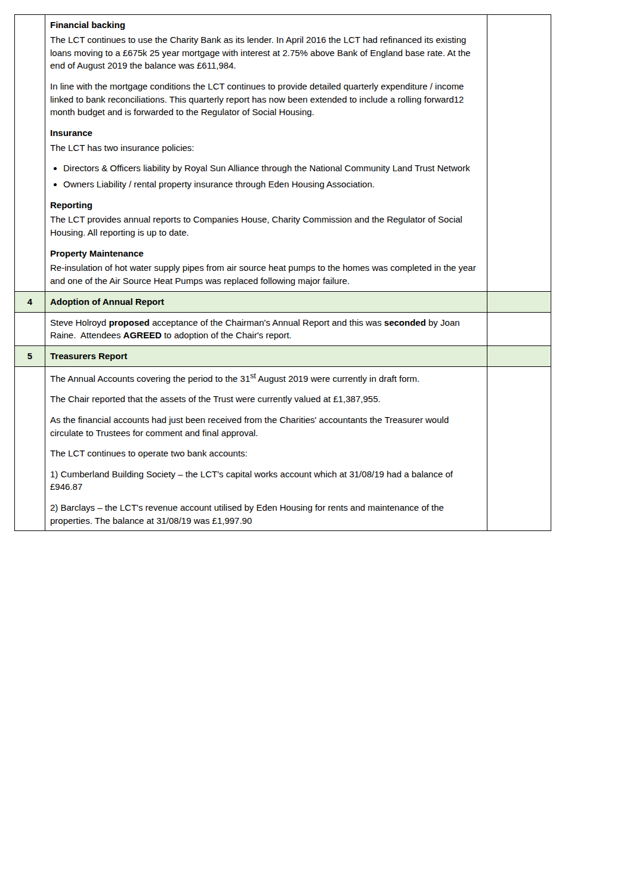| | Financial backing The LCT continues to use the Charity Bank as its lender. In April 2016 the LCT had refinanced its existing loans moving to a £675k 25 year mortgage with interest at 2.75% above Bank of England base rate. At the end of August 2019 the balance was £611,984. In line with the mortgage conditions the LCT continues to provide detailed quarterly expenditure / income linked to bank reconciliations. This quarterly report has now been extended to include a rolling forward12 month budget and is forwarded to the Regulator of Social Housing. Insurance The LCT has two insurance policies: Directors & Officers liability by Royal Sun Alliance through the National Community Land Trust Network Owners Liability / rental property insurance through Eden Housing Association. Reporting The LCT provides annual reports to Companies House, Charity Commission and the Regulator of Social Housing. All reporting is up to date. Property Maintenance Re-insulation of hot water supply pipes from air source heat pumps to the homes was completed in the year and one of the Air Source Heat Pumps was replaced following major failure. | |
| 4 | Adoption of Annual Report | |
| | Steve Holroyd proposed acceptance of the Chairman's Annual Report and this was seconded by Joan Raine. Attendees AGREED to adoption of the Chair's report. | |
| 5 | Treasurers Report | |
| | The Annual Accounts covering the period to the 31 st August 2019 were currently in draft form. The Chair reported that the assets of the Trust were currently valued at £1,387,955. As the financial accounts had just been received from the Charities' accountants the Treasurer would circulate to Trustees for comment and final approval. The LCT continues to operate two bank accounts: 1) Cumberland Building Society – the LCT's capital works account which at 31/08/19 had a balance of £946.87 2) Barclays – the LCT's revenue account utilised by Eden Housing for rents and maintenance of the properties. The balance at 31/08/19 was £1,997.90 | |